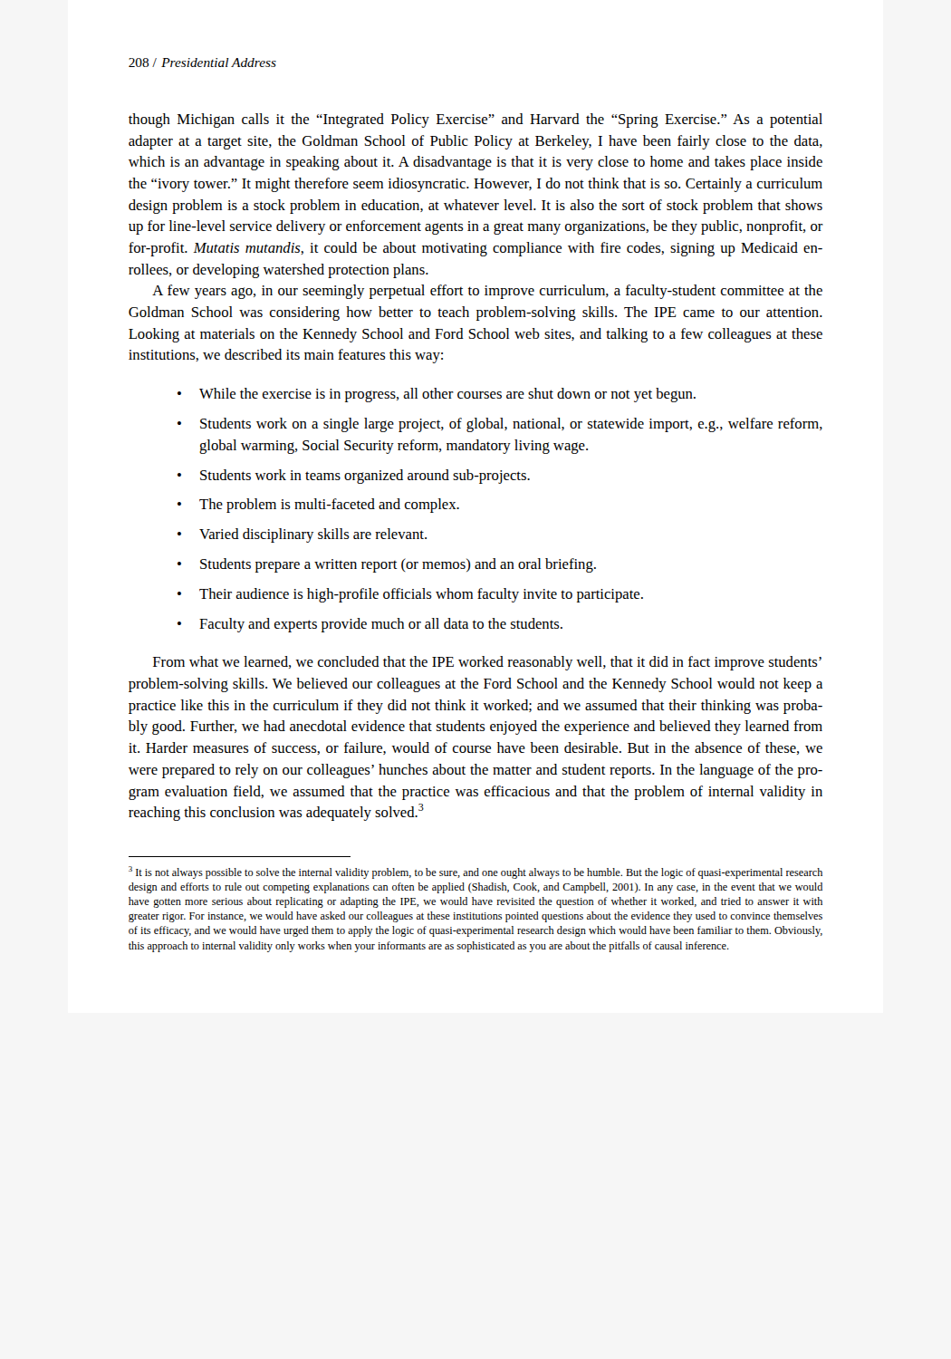208 /Presidential Address
though Michigan calls it the “Integrated Policy Exercise” and Harvard the “Spring Exercise.” As a potential adapter at a target site, the Goldman School of Public Policy at Berkeley, I have been fairly close to the data, which is an advantage in speaking about it. A disadvantage is that it is very close to home and takes place inside the “ivory tower.” It might therefore seem idiosyncratic. However, I do not think that is so. Certainly a curriculum design problem is a stock problem in education, at whatever level. It is also the sort of stock problem that shows up for line-level service delivery or enforcement agents in a great many organizations, be they public, nonprofit, or for-profit. Mutatis mutandis, it could be about motivating compliance with fire codes, signing up Medicaid enrollees, or developing watershed protection plans.
A few years ago, in our seemingly perpetual effort to improve curriculum, a faculty-student committee at the Goldman School was considering how better to teach problem-solving skills. The IPE came to our attention. Looking at materials on the Kennedy School and Ford School web sites, and talking to a few colleagues at these institutions, we described its main features this way:
While the exercise is in progress, all other courses are shut down or not yet begun.
Students work on a single large project, of global, national, or statewide import, e.g., welfare reform, global warming, Social Security reform, mandatory living wage.
Students work in teams organized around sub-projects.
The problem is multi-faceted and complex.
Varied disciplinary skills are relevant.
Students prepare a written report (or memos) and an oral briefing.
Their audience is high-profile officials whom faculty invite to participate.
Faculty and experts provide much or all data to the students.
From what we learned, we concluded that the IPE worked reasonably well, that it did in fact improve students’ problem-solving skills. We believed our colleagues at the Ford School and the Kennedy School would not keep a practice like this in the curriculum if they did not think it worked; and we assumed that their thinking was probably good. Further, we had anecdotal evidence that students enjoyed the experience and believed they learned from it. Harder measures of success, or failure, would of course have been desirable. But in the absence of these, we were prepared to rely on our colleagues’ hunches about the matter and student reports. In the language of the program evaluation field, we assumed that the practice was efficacious and that the problem of internal validity in reaching this conclusion was adequately solved.3
3 It is not always possible to solve the internal validity problem, to be sure, and one ought always to be humble. But the logic of quasi-experimental research design and efforts to rule out competing explanations can often be applied (Shadish, Cook, and Campbell, 2001). In any case, in the event that we would have gotten more serious about replicating or adapting the IPE, we would have revisited the question of whether it worked, and tried to answer it with greater rigor. For instance, we would have asked our colleagues at these institutions pointed questions about the evidence they used to convince themselves of its efficacy, and we would have urged them to apply the logic of quasi-experimental research design which would have been familiar to them. Obviously, this approach to internal validity only works when your informants are as sophisticated as you are about the pitfalls of causal inference.